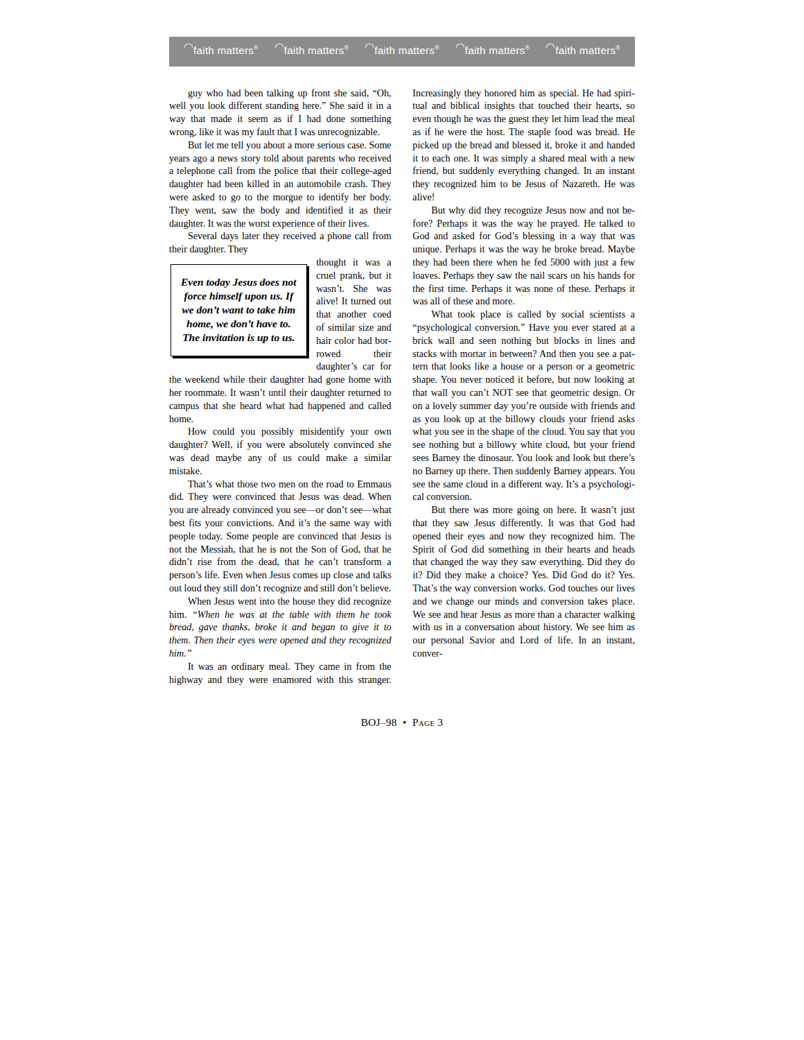faith matters® faith matters® faith matters® faith matters® faith matters®
guy who had been talking up front she said, “Oh, well you look different standing here.” She said it in a way that made it seem as if I had done something wrong, like it was my fault that I was unrecognizable.
But let me tell you about a more serious case. Some years ago a news story told about parents who received a telephone call from the police that their college-aged daughter had been killed in an automobile crash. They were asked to go to the morgue to identify her body. They went, saw the body and identified it as their daughter. It was the worst experience of their lives.
Several days later they received a phone call from their daughter. They
Even today Jesus does not force himself upon us. If we don’t want to take him home, we don’t have to. The invitation is up to us.
thought it was a cruel prank, but it wasn’t. She was alive! It turned out that another coed of similar size and hair color had borrowed their daughter’s car for the weekend while their daughter had gone home with her roommate. It wasn’t until their daughter returned to campus that she heard what had happened and called home.
How could you possibly misidentify your own daughter? Well, if you were absolutely convinced she was dead maybe any of us could make a similar mistake.
That’s what those two men on the road to Emmaus did. They were convinced that Jesus was dead. When you are already convinced you see—or don’t see—what best fits your convictions. And it’s the same way with people today. Some people are convinced that Jesus is not the Messiah, that he is not the Son of God, that he didn’t rise from the dead, that he can’t transform a person’s life. Even when Jesus comes up close and talks out loud they still don’t recognize and still don’t believe.
When Jesus went into the house they did recognize him. “When he was at the table with them he took bread, gave thanks, broke it and began to give it to them. Then their eyes were opened and they recognized him.”
It was an ordinary meal. They came in from the highway and they were enamored with this stranger. Increasingly they honored him as special. He had spiritual and biblical insights that touched their hearts, so even though he was the guest they let him lead the meal as if he were the host. The staple food was bread. He picked up the bread and blessed it, broke it and handed it to each one. It was simply a shared meal with a new friend, but suddenly everything changed. In an instant they recognized him to be Jesus of Nazareth. He was alive!
But why did they recognize Jesus now and not before? Perhaps it was the way he prayed. He talked to God and asked for God’s blessing in a way that was unique. Perhaps it was the way he broke bread. Maybe they had been there when he fed 5000 with just a few loaves. Perhaps they saw the nail scars on his hands for the first time. Perhaps it was none of these. Perhaps it was all of these and more.
What took place is called by social scientists a “psychological conversion.” Have you ever stared at a brick wall and seen nothing but blocks in lines and stacks with mortar in between? And then you see a pattern that looks like a house or a person or a geometric shape. You never noticed it before, but now looking at that wall you can’t NOT see that geometric design. Or on a lovely summer day you’re outside with friends and as you look up at the billowy clouds your friend asks what you see in the shape of the cloud. You say that you see nothing but a billowy white cloud, but your friend sees Barney the dinosaur. You look and look but there’s no Barney up there. Then suddenly Barney appears. You see the same cloud in a different way. It’s a psychological conversion.
But there was more going on here. It wasn’t just that they saw Jesus differently. It was that God had opened their eyes and now they recognized him. The Spirit of God did something in their hearts and heads that changed the way they saw everything. Did they do it? Did they make a choice? Yes. Did God do it? Yes. That’s the way conversion works. God touches our lives and we change our minds and conversion takes place. We see and hear Jesus as more than a character walking with us in a conversation about history. We see him as our personal Savior and Lord of life. In an instant, conver-
BOJ–98 • Page 3